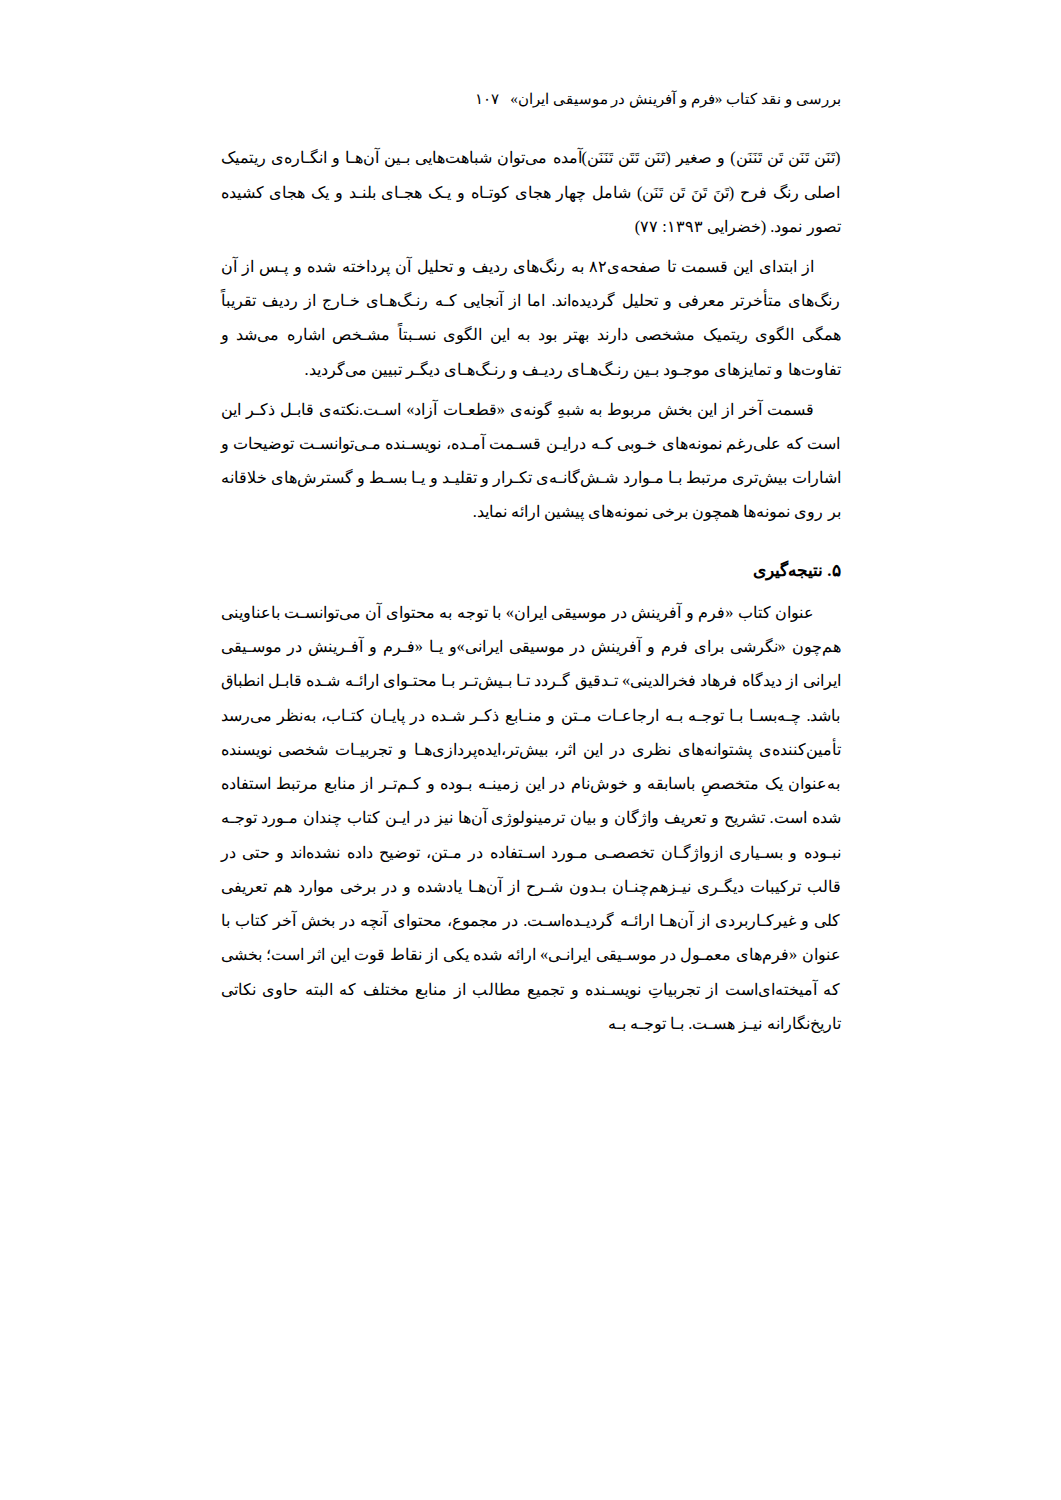بررسی و نقد کتاب «فرم و آفرینش در موسیقی ایران» ۱۰۷
(تَنَن تَنَن تَن تَنَنَن) و صغیر (تَنَن تَتَن تَنَنَن)آمده می‌توان شباهت‌هایی بـین آن‌هـا و انگـاره‌ی ریتمیک اصلی رنگ فرح (تَنَ تَنَ تَن تَنَن) شامل چهار هجای کوتـاه و یـک هجـای بلنـد و یک هجای کشیده تصور نمود. (خضرایی ۱۳۹۳: ۷۷)
از ابتدای این قسمت تا صفحه‌ی۸۲ به رنگ‌های ردیف و تحلیل آن پرداخته شده و پـس از آن رنگ‌های متأخرتر معرفی و تحلیل گردیده‌اند. اما از آنجایی کـه رنـگ‌هـای خـارج از ردیف تقریباً همگی الگوی ریتمیک مشخصی دارند بهتر بود به این الگوی نسـبتاً مشـخص اشاره می‌شد و تفاوت‌ها و تمایزهای موجـود بـین رنـگ‌هـای ردیـف و رنـگ‌هـای دیگـر تبیین می‌گردید.
قسمت آخر از این بخش مربوط به شبهِ گونه‌ی «قطعـات آزاد» اسـت.نکته‌ی قابـل ذکـر این است که علی‌رغم نمونه‌های خـوبی کـه درایـن قسـمت آمـده، نویسـنده مـی‌توانسـت توضیحات و اشارات بیش‌تری مرتبط بـا مـوارد شـش‌گانـه‌ی تکـرار و تقلیـد و یـا بسـط و گسترش‌های خلاقانه بر روی نمونه‌ها همچون برخی نمونه‌های پیشین ارائه نماید.
۵. نتیجه‌گیری
عنوان کتاب «فرم و آفرینش در موسیقی ایران» با توجه به محتوای آن می‌توانسـت باعناوینی هم‌چون «نگرشی برای فرم و آفرینش در موسیقی ایرانی»و یـا «فـرم و آفـرینش در موسـیقی ایرانی از دیدگاه فرهاد فخرالدینی» تـدقیق گـردد تـا بـیش‌تـر بـا محتـوای ارائـه شـده قابـل انطباق باشد. چـه‌بسـا بـا توجـه بـه ارجاعـات مـتن و منـابع ذکـر شـده در پایـان کتـاب، به‌نظر می‌رسد تأمین‌کننده‌ی پشتوانه‌های نظری در این اثر، بیش‌تر،ایده‌پردازی‌هـا و تجربیـات شخصی نویسنده به‌عنوان یک متخصصِ باسابقه و خوش‌نام در این زمینـه بـوده و کـم‌تـر از منابع مرتبط استفاده شده است. تشریح و تعریف واژگان و بیان ترمینولوژی آن‌ها نیز در ایـن کتاب چندان مـورد توجـه نبـوده و بسـیاری ازواژگـان تخصصـی مـورد اسـتفاده در مـتن، توضیح داده نشده‌اند و حتی در قالب ترکیبات دیگـری نیـزهم‌چنـان بـدون شـرح از آن‌هـا یادشده و در برخی موارد هم تعریفی کلی و غیرکـاربردی از آن‌هـا ارائـه گردیـده‌اسـت. در مجموع، محتوای آنچه در بخش آخر کتاب با عنوان «فرم‌های معمـول در موسـیقی ایرانـی» ارائه شده یکی از نقاط قوت این اثر است؛ بخشی که آمیخته‌ای‌است از تجربیاتِ نویسـنده و تجمیع مطالب از منابع مختلف که البته حاوی نکاتی تاریخ‌نگارانه نیـز هسـت. بـا توجـه بـه